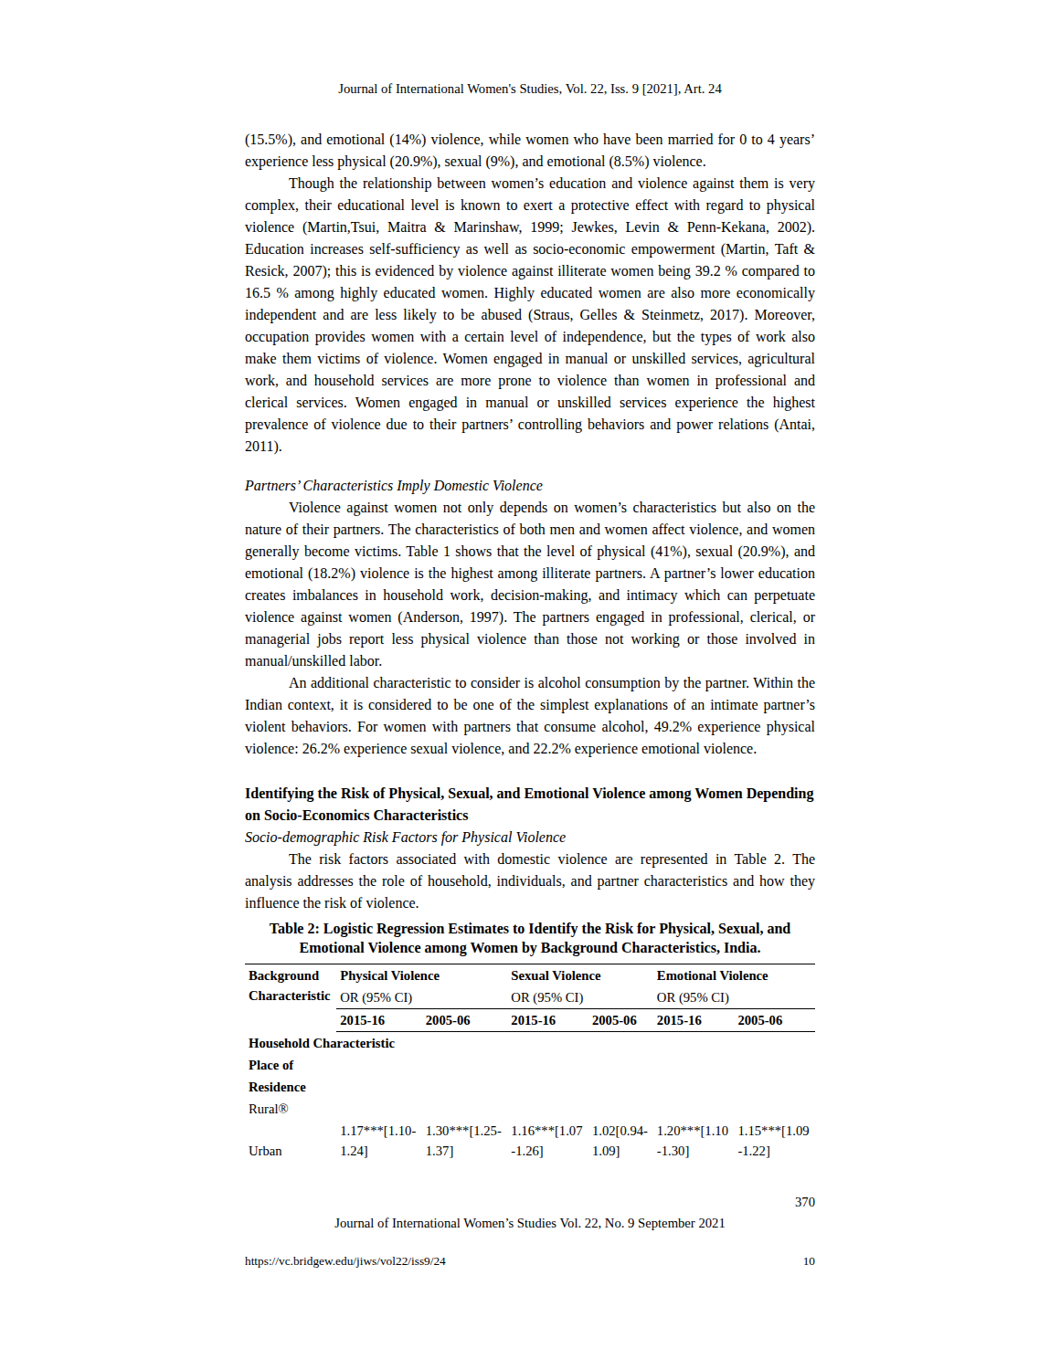Journal of International Women's Studies, Vol. 22, Iss. 9 [2021], Art. 24
(15.5%), and emotional (14%) violence, while women who have been married for 0 to 4 years’ experience less physical (20.9%), sexual (9%), and emotional (8.5%) violence.
Though the relationship between women’s education and violence against them is very complex, their educational level is known to exert a protective effect with regard to physical violence (Martin,Tsui, Maitra & Marinshaw, 1999; Jewkes, Levin & Penn-Kekana, 2002). Education increases self-sufficiency as well as socio-economic empowerment (Martin, Taft & Resick, 2007); this is evidenced by violence against illiterate women being 39.2 % compared to 16.5 % among highly educated women. Highly educated women are also more economically independent and are less likely to be abused (Straus, Gelles & Steinmetz, 2017). Moreover, occupation provides women with a certain level of independence, but the types of work also make them victims of violence. Women engaged in manual or unskilled services, agricultural work, and household services are more prone to violence than women in professional and clerical services. Women engaged in manual or unskilled services experience the highest prevalence of violence due to their partners’ controlling behaviors and power relations (Antai, 2011).
Partners’ Characteristics Imply Domestic Violence
Violence against women not only depends on women’s characteristics but also on the nature of their partners. The characteristics of both men and women affect violence, and women generally become victims. Table 1 shows that the level of physical (41%), sexual (20.9%), and emotional (18.2%) violence is the highest among illiterate partners. A partner’s lower education creates imbalances in household work, decision-making, and intimacy which can perpetuate violence against women (Anderson, 1997). The partners engaged in professional, clerical, or managerial jobs report less physical violence than those not working or those involved in manual/unskilled labor.
An additional characteristic to consider is alcohol consumption by the partner. Within the Indian context, it is considered to be one of the simplest explanations of an intimate partner’s violent behaviors. For women with partners that consume alcohol, 49.2% experience physical violence: 26.2% experience sexual violence, and 22.2% experience emotional violence.
Identifying the Risk of Physical, Sexual, and Emotional Violence among Women Depending on Socio-Economics Characteristics
Socio-demographic Risk Factors for Physical Violence
The risk factors associated with domestic violence are represented in Table 2. The analysis addresses the role of household, individuals, and partner characteristics and how they influence the risk of violence.
Table 2: Logistic Regression Estimates to Identify the Risk for Physical, Sexual, and Emotional Violence among Women by Background Characteristics, India.
| Background Characteristic | Physical Violence | Sexual Violence | Emotional Violence |
| OR (95% CI) | OR (95% CI) | OR (95% CI) |
| 2015-16 | 2005-06 | 2015-16 | 2005-06 | 2015-16 | 2005-06 |
| Household Characteristic |
| Place of |
| Residence |
| Rural® | | | | | | |
| Urban | 1.17***[1.10- 1.24] | 1.30***[1.25- 1.37] | 1.16***[1.07 -1.26] | 1.02[0.94- 1.09] | 1.20***[1.10 -1.30] | 1.15***[1.09 -1.22] |
370
Journal of International Women’s Studies Vol. 22, No. 9 September 2021
https://vc.bridgew.edu/jiws/vol22/iss9/24
10